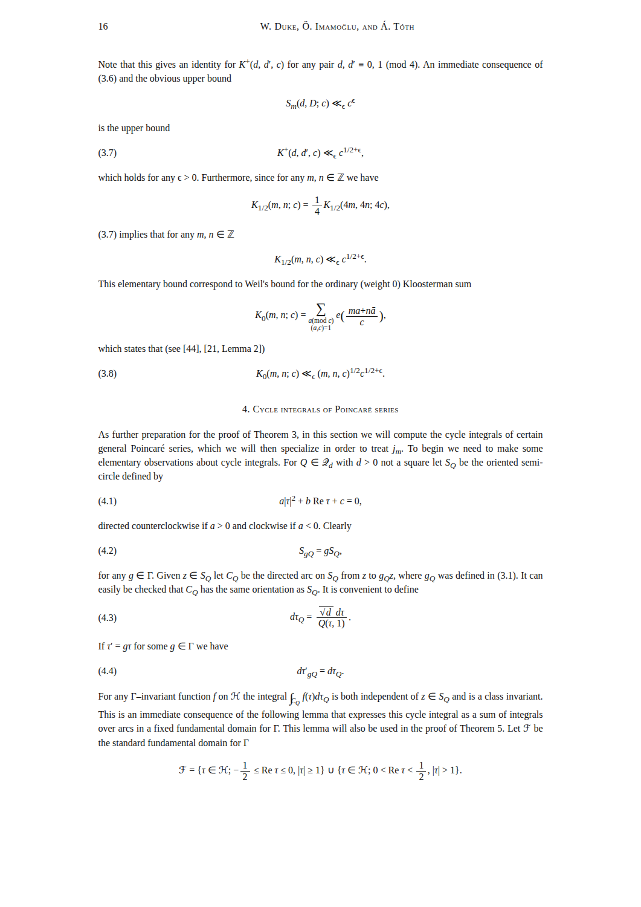16 W. Duke, Ö. Imamoğlu, and Á. Tóth
Note that this gives an identity for K+(d, d′, c) for any pair d, d′ ≡ 0, 1 (mod 4). An immediate consequence of (3.6) and the obvious upper bound
Sm(d, D; c) ≪ϵ cϵ
is the upper bound
(3.7) K+(d, d′, c) ≪ϵ c1/2+ϵ,
which holds for any ϵ > 0. Furthermore, since for any m, n ∈ ℤ we have
K1/2(m, n; c) = 14 K1/2(4m, 4n; 4c),
(3.7) implies that for any m, n ∈ ℤ
K1/2(m, n, c) ≪ϵ c1/2+ϵ.
This elementary bound correspond to Weil's bound for the ordinary (weight 0) Kloosterman sum
K0(m, n; c) = ∑ a(mod c) (a,c)=1 e(ma+nā c),
which states that (see [44], [21, Lemma 2])
(3.8) K0(m, n; c) ≪ϵ (m, n, c)1/2c1/2+ϵ.
4. Cycle integrals of Poincaré series
As further preparation for the proof of Theorem 3, in this section we will compute the cycle integrals of certain general Poincaré series, which we will then specialize in order to treat jm. To begin we need to make some elementary observations about cycle integrals. For Q ∈ 𝒬d with d > 0 not a square let SQ be the oriented semi-circle defined by
(4.1) a|τ|2 + b Re τ + c = 0,
directed counterclockwise if a > 0 and clockwise if a < 0. Clearly
(4.2) SgQ = gSQ,
for any g ∈ Γ. Given z ∈ SQ let CQ be the directed arc on SQ from z to gQz, where gQ was defined in (3.1). It can easily be checked that CQ has the same orientation as SQ. It is convenient to define
(4.3) dτQ = √d dτ Q(τ, 1).
If τ′ = gτ for some g ∈ Γ we have
(4.4) dτ′gQ = dτQ.
For any Γ–invariant function f on ℋ the integral ∫CQ f(τ)dτQ is both independent of z ∈ SQ and is a class invariant. This is an immediate consequence of the following lemma that expresses this cycle integral as a sum of integrals over arcs in a fixed fundamental domain for Γ. This lemma will also be used in the proof of Theorem 5. Let ℱ be the standard fundamental domain for Γ
ℱ = {τ ∈ ℋ; −12 ≤ Re τ ≤ 0, |τ| ≥ 1} ∪ {τ ∈ ℋ; 0 < Re τ < 12, |τ| > 1}.